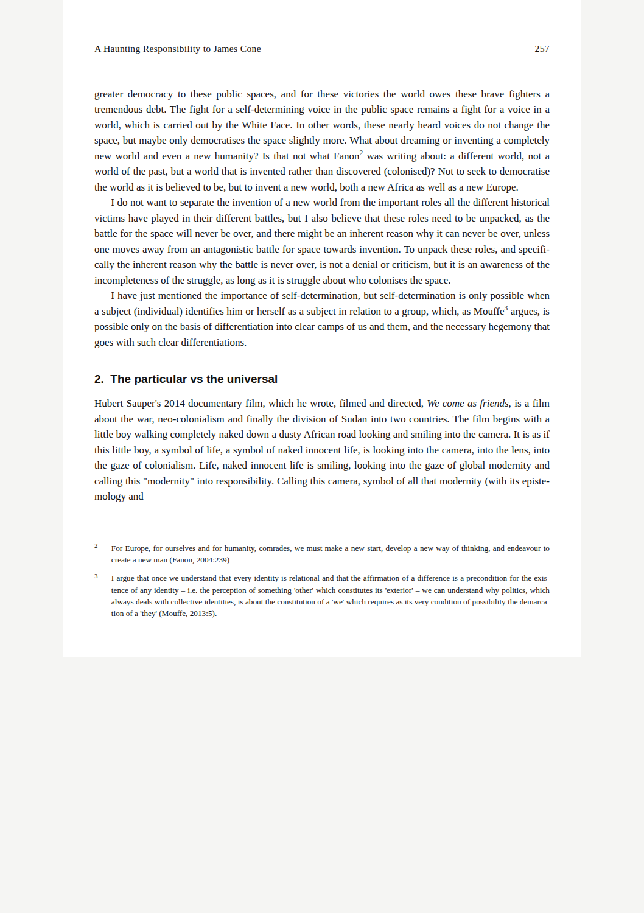A Haunting Responsibility to James Cone 257
greater democracy to these public spaces, and for these victories the world owes these brave fighters a tremendous debt. The fight for a self-determining voice in the public space remains a fight for a voice in a world, which is carried out by the White Face. In other words, these nearly heard voices do not change the space, but maybe only democratises the space slightly more. What about dreaming or inventing a completely new world and even a new humanity? Is that not what Fanon2 was writing about: a different world, not a world of the past, but a world that is invented rather than discovered (colonised)? Not to seek to democratise the world as it is believed to be, but to invent a new world, both a new Africa as well as a new Europe.
I do not want to separate the invention of a new world from the important roles all the different historical victims have played in their different battles, but I also believe that these roles need to be unpacked, as the battle for the space will never be over, and there might be an inherent reason why it can never be over, unless one moves away from an antagonistic battle for space towards invention. To unpack these roles, and specifically the inherent reason why the battle is never over, is not a denial or criticism, but it is an awareness of the incompleteness of the struggle, as long as it is struggle about who colonises the space.
I have just mentioned the importance of self-determination, but self-determination is only possible when a subject (individual) identifies him or herself as a subject in relation to a group, which, as Mouffe3 argues, is possible only on the basis of differentiation into clear camps of us and them, and the necessary hegemony that goes with such clear differentiations.
2. The particular vs the universal
Hubert Sauper's 2014 documentary film, which he wrote, filmed and directed, We come as friends, is a film about the war, neo-colonialism and finally the division of Sudan into two countries. The film begins with a little boy walking completely naked down a dusty African road looking and smiling into the camera. It is as if this little boy, a symbol of life, a symbol of naked innocent life, is looking into the camera, into the lens, into the gaze of colonialism. Life, naked innocent life is smiling, looking into the gaze of global modernity and calling this "modernity" into responsibility. Calling this camera, symbol of all that modernity (with its epistemology and
2 For Europe, for ourselves and for humanity, comrades, we must make a new start, develop a new way of thinking, and endeavour to create a new man (Fanon, 2004:239)
3 I argue that once we understand that every identity is relational and that the affirmation of a difference is a precondition for the existence of any identity – i.e. the perception of something 'other' which constitutes its 'exterior' – we can understand why politics, which always deals with collective identities, is about the constitution of a 'we' which requires as its very condition of possibility the demarcation of a 'they' (Mouffe, 2013:5).